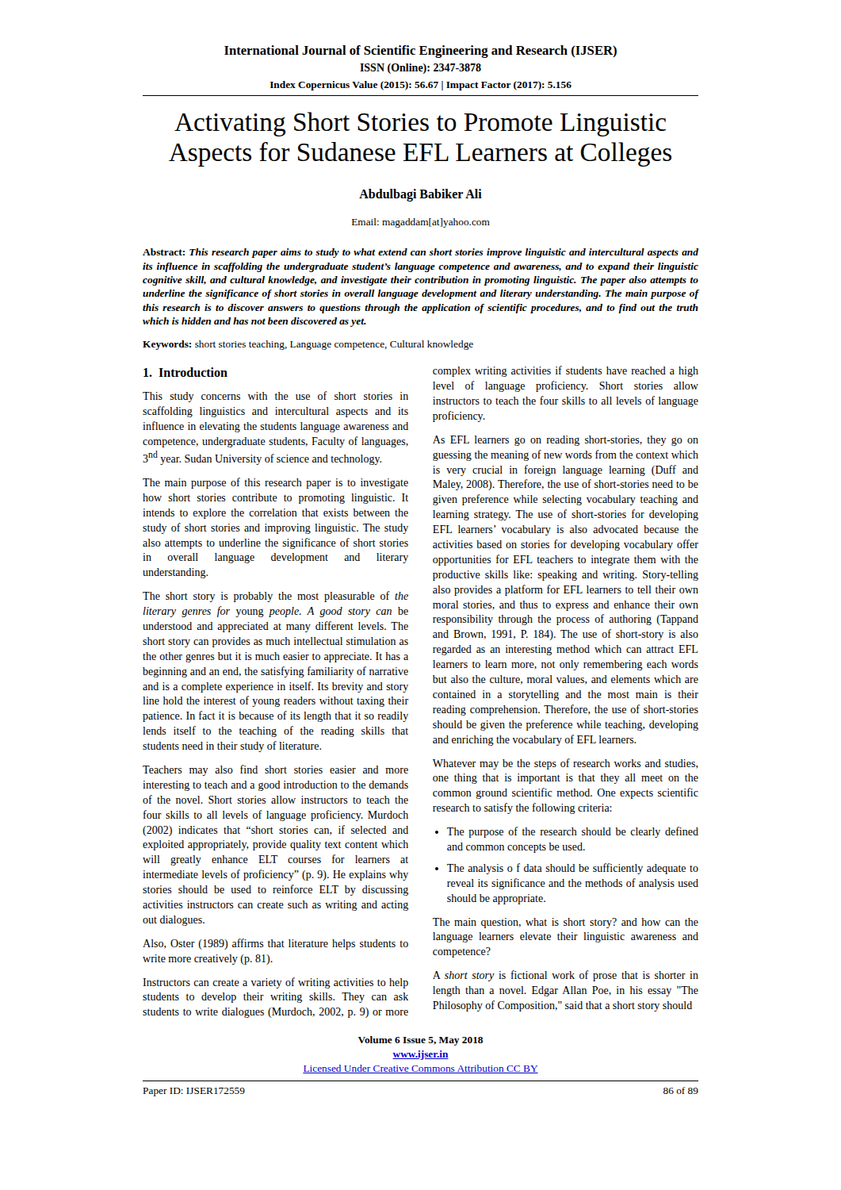International Journal of Scientific Engineering and Research (IJSER)
ISSN (Online): 2347-3878
Index Copernicus Value (2015): 56.67 | Impact Factor (2017): 5.156
Activating Short Stories to Promote Linguistic Aspects for Sudanese EFL Learners at Colleges
Abdulbagi Babiker Ali
Email: magaddam[at]yahoo.com
Abstract: This research paper aims to study to what extend can short stories improve linguistic and intercultural aspects and its influence in scaffolding the undergraduate student’s language competence and awareness, and to expand their linguistic cognitive skill, and cultural knowledge, and investigate their contribution in promoting linguistic. The paper also attempts to underline the significance of short stories in overall language development and literary understanding. The main purpose of this research is to discover answers to questions through the application of scientific procedures, and to find out the truth which is hidden and has not been discovered as yet.
Keywords: short stories teaching, Language competence, Cultural knowledge
1. Introduction
This study concerns with the use of short stories in scaffolding linguistics and intercultural aspects and its influence in elevating the students language awareness and competence, undergraduate students, Faculty of languages, 3nd year. Sudan University of science and technology.
The main purpose of this research paper is to investigate how short stories contribute to promoting linguistic. It intends to explore the correlation that exists between the study of short stories and improving linguistic. The study also attempts to underline the significance of short stories in overall language development and literary understanding.
The short story is probably the most pleasurable of the literary genres for young people. A good story can be understood and appreciated at many different levels. The short story can provides as much intellectual stimulation as the other genres but it is much easier to appreciate. It has a beginning and an end, the satisfying familiarity of narrative and is a complete experience in itself. Its brevity and story line hold the interest of young readers without taxing their patience. In fact it is because of its length that it so readily lends itself to the teaching of the reading skills that students need in their study of literature.
Teachers may also find short stories easier and more interesting to teach and a good introduction to the demands of the novel. Short stories allow instructors to teach the four skills to all levels of language proficiency. Murdoch (2002) indicates that “short stories can, if selected and exploited appropriately, provide quality text content which will greatly enhance ELT courses for learners at intermediate levels of proficiency” (p. 9). He explains why stories should be used to reinforce ELT by discussing activities instructors can create such as writing and acting out dialogues.
Also, Oster (1989) affirms that literature helps students to write more creatively (p. 81).
Instructors can create a variety of writing activities to help students to develop their writing skills. They can ask students to write dialogues (Murdoch, 2002, p. 9) or more complex writing activities if students have reached a high level of language proficiency. Short stories allow instructors to teach the four skills to all levels of language proficiency.
As EFL learners go on reading short-stories, they go on guessing the meaning of new words from the context which is very crucial in foreign language learning (Duff and Maley, 2008). Therefore, the use of short-stories need to be given preference while selecting vocabulary teaching and learning strategy. The use of short-stories for developing EFL learners’ vocabulary is also advocated because the activities based on stories for developing vocabulary offer opportunities for EFL teachers to integrate them with the productive skills like: speaking and writing. Story-telling also provides a platform for EFL learners to tell their own moral stories, and thus to express and enhance their own responsibility through the process of authoring (Tappand and Brown, 1991, P. 184). The use of short-story is also regarded as an interesting method which can attract EFL learners to learn more, not only remembering each words but also the culture, moral values, and elements which are contained in a storytelling and the most main is their reading comprehension. Therefore, the use of short-stories should be given the preference while teaching, developing and enriching the vocabulary of EFL learners.
Whatever may be the steps of research works and studies, one thing that is important is that they all meet on the common ground scientific method. One expects scientific research to satisfy the following criteria:
The purpose of the research should be clearly defined and common concepts be used.
The analysis o f data should be sufficiently adequate to reveal its significance and the methods of analysis used should be appropriate.
The main question, what is short story? and how can the language learners elevate their linguistic awareness and competence?
A short story is fictional work of prose that is shorter in length than a novel. Edgar Allan Poe, in his essay "The Philosophy of Composition," said that a short story should
Volume 6 Issue 5, May 2018
www.ijser.in
Licensed Under Creative Commons Attribution CC BY
Paper ID: IJSER172559
86 of 89